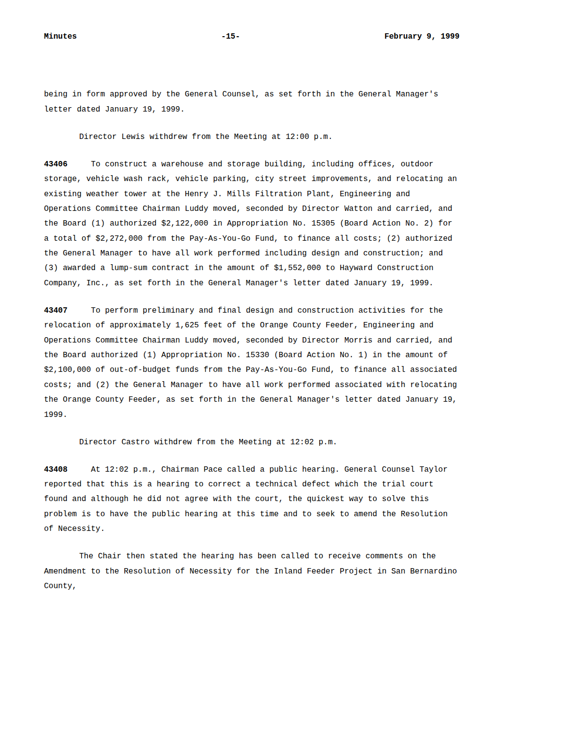Minutes -15- February 9, 1999
being in form approved by the General Counsel, as set forth in the General Manager's letter dated January 19, 1999.
Director Lewis withdrew from the Meeting at 12:00 p.m.
43406 To construct a warehouse and storage building, including offices, outdoor storage, vehicle wash rack, vehicle parking, city street improvements, and relocating an existing weather tower at the Henry J. Mills Filtration Plant, Engineering and Operations Committee Chairman Luddy moved, seconded by Director Watton and carried, and the Board (1) authorized $2,122,000 in Appropriation No. 15305 (Board Action No. 2) for a total of $2,272,000 from the Pay-As-You-Go Fund, to finance all costs; (2) authorized the General Manager to have all work performed including design and construction; and (3) awarded a lump-sum contract in the amount of $1,552,000 to Hayward Construction Company, Inc., as set forth in the General Manager's letter dated January 19, 1999.
43407 To perform preliminary and final design and construction activities for the relocation of approximately 1,625 feet of the Orange County Feeder, Engineering and Operations Committee Chairman Luddy moved, seconded by Director Morris and carried, and the Board authorized (1) Appropriation No. 15330 (Board Action No. 1) in the amount of $2,100,000 of out-of-budget funds from the Pay-As-You-Go Fund, to finance all associated costs; and (2) the General Manager to have all work performed associated with relocating the Orange County Feeder, as set forth in the General Manager's letter dated January 19, 1999.
Director Castro withdrew from the Meeting at 12:02 p.m.
43408 At 12:02 p.m., Chairman Pace called a public hearing. General Counsel Taylor reported that this is a hearing to correct a technical defect which the trial court found and although he did not agree with the court, the quickest way to solve this problem is to have the public hearing at this time and to seek to amend the Resolution of Necessity.
The Chair then stated the hearing has been called to receive comments on the Amendment to the Resolution of Necessity for the Inland Feeder Project in San Bernardino County,